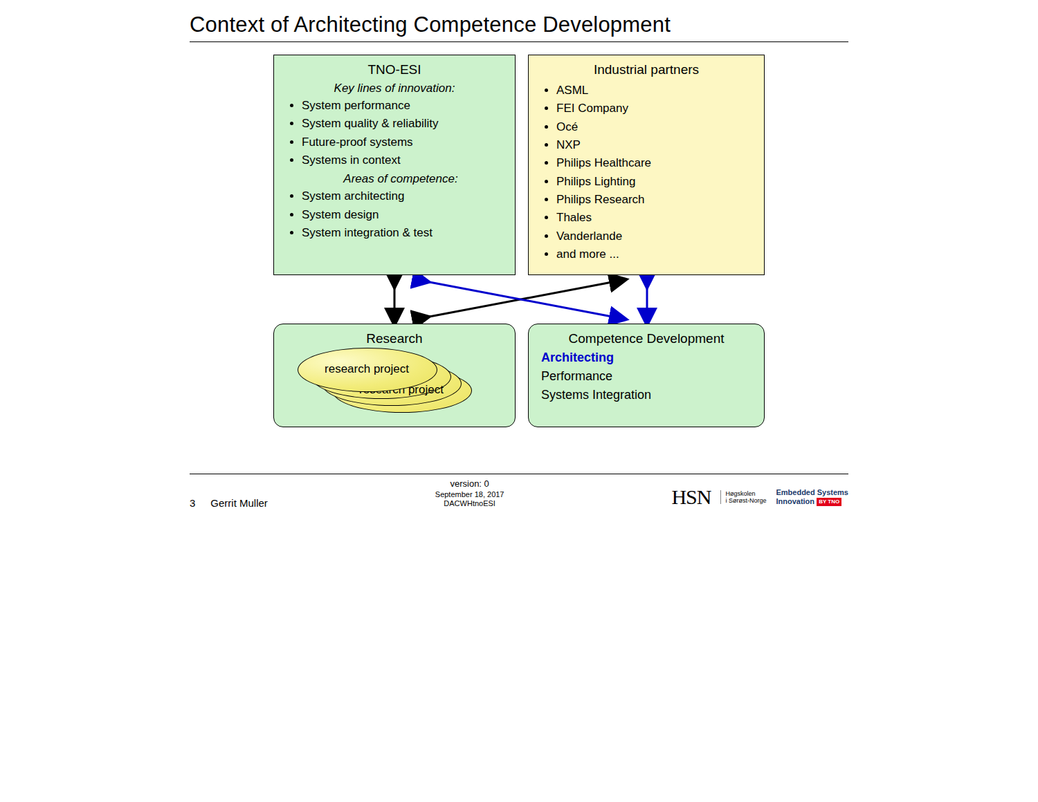Context of Architecting Competence Development
TNO-ESI
Key lines of innovation:
System performance
System quality & reliability
Future-proof systems
Systems in context
Areas of competence:
System architecting
System design
System integration & test
Industrial partners
ASML
FEI Company
Océ
NXP
Philips Healthcare
Philips Lighting
Philips Research
Thales
Vanderlande
and more ...
Research
research project
research project
Competence Development
Architecting
Performance
Systems Integration
3 Gerrit Muller
version: 0
September 18, 2017
DACWHtnoESI
HSN Høgskolen
i Sørøst-Norge Embedded Systems
Innovation BY TNO